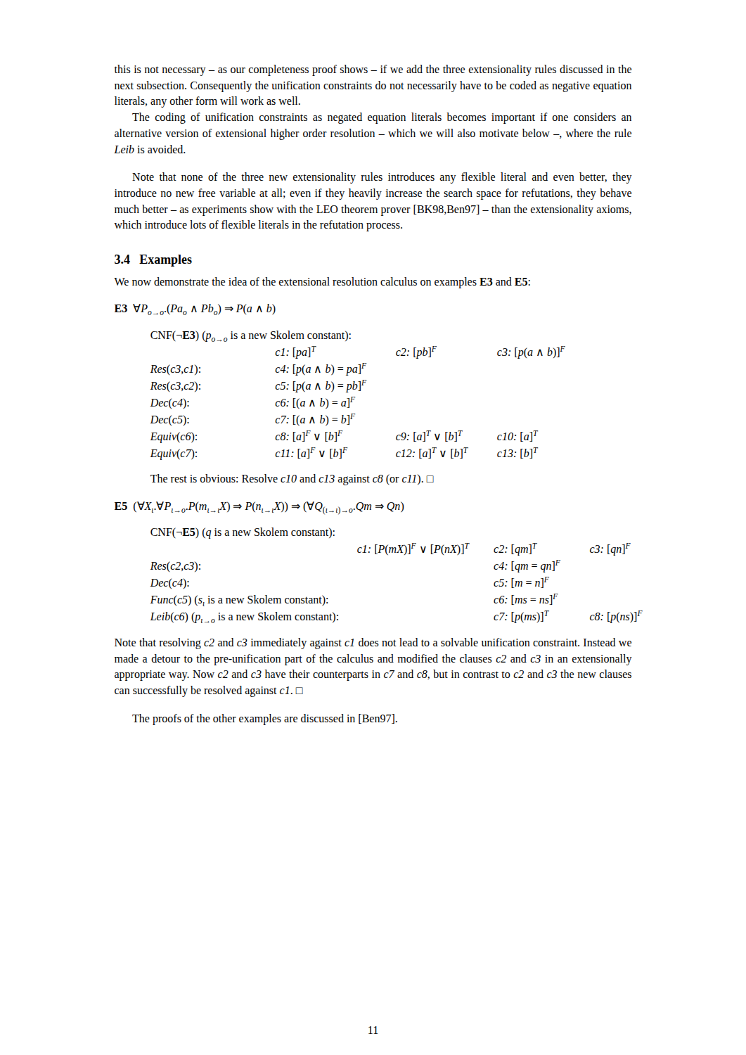this is not necessary – as our completeness proof shows – if we add the three extensionality rules discussed in the next subsection. Consequently the unification constraints do not necessarily have to be coded as negative equation literals, any other form will work as well.
The coding of unification constraints as negated equation literals becomes important if one considers an alternative version of extensional higher order resolution – which we will also motivate below –, where the rule Leib is avoided.
Note that none of the three new extensionality rules introduces any flexible literal and even better, they introduce no new free variable at all; even if they heavily increase the search space for refutations, they behave much better – as experiments show with the LEO theorem prover [BK98,Ben97] – than the extensionality axioms, which introduce lots of flexible literals in the refutation process.
3.4 Examples
We now demonstrate the idea of the extensional resolution calculus on examples E3 and E5:
E3 ∀Po→o.(Pa o ∧ Pb o) ⇒ P(a ∧ b)
CNF(¬E3) (po→o is a new Skolem constant):
| | c1: [ pa ] T | c2: [ pb ] F | c3: [ p ( a ∧ b )] F |
| Res ( c3 , c1 ): | c4: [ p ( a ∧ b ) = pa ] F | | |
| Res ( c3 , c2 ): | c5: [ p ( a ∧ b ) = pb ] F | | |
| Dec ( c4 ): | c6: [( a ∧ b ) = a ] F | | |
| Dec ( c5 ): | c7: [( a ∧ b ) = b ] F | | |
| Equiv ( c6 ): | c8: [ a ] F ∨ [ b ] F | c9: [ a ] T ∨ [ b ] T | c10: [ a ] T |
| Equiv ( c7 ): | c11: [ a ] F ∨ [ b ] F | c12: [ a ] T ∨ [ b ] T | c13: [ b ] T |
The rest is obvious: Resolve c10 and c13 against c8 (or c11). □
E5 (∀Xι.∀Pι→o.P(mι→ι X) ⇒ P(nι→ι X)) ⇒ (∀Q(ι→ι)→o.Qm ⇒ Qn)
CNF(¬E5) (q is a new Skolem constant):
| | c1: [ P ( mX )] F ∨ [ P ( nX )] T | c2: [ qm ] T | c3: [ qn ] F |
| Res ( c2 , c3 ): | | c4: [ qm = qn ] F | |
| Dec ( c4 ): | | c5: [ m = n ] F | |
| Func ( c5 ) ( s ι is a new Skolem constant): | | c6: [ ms = ns ] F | |
| Leib ( c6 ) ( p ι→o is a new Skolem constant): | | c7: [ p ( ms )] T | c8: [ p ( ns )] F |
Note that resolving c2 and c3 immediately against c1 does not lead to a solvable unification constraint. Instead we made a detour to the pre-unification part of the calculus and modified the clauses c2 and c3 in an extensionally appropriate way. Now c2 and c3 have their counterparts in c7 and c8, but in contrast to c2 and c3 the new clauses can successfully be resolved against c1. □
The proofs of the other examples are discussed in [Ben97].
11